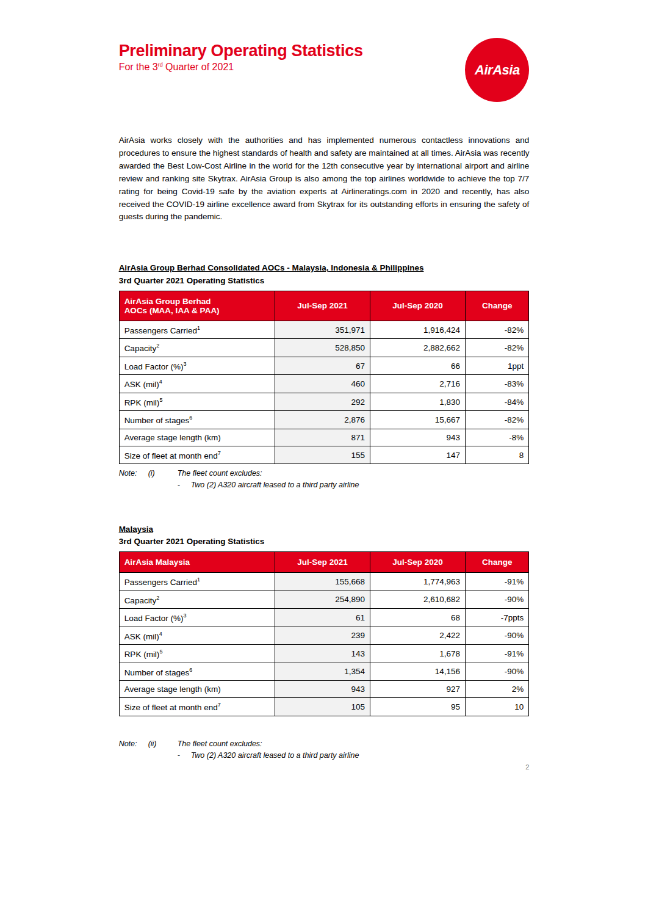Preliminary Operating Statistics
For the 3rd Quarter of 2021
Air Asia
AirAsia works closely with the authorities and has implemented numerous contactless innovations and procedures to ensure the highest standards of health and safety are maintained at all times. AirAsia was recently awarded the Best Low-Cost Airline in the world for the 12th consecutive year by international airport and airline review and ranking site Skytrax. AirAsia Group is also among the top airlines worldwide to achieve the top 7/7 rating for being Covid-19 safe by the aviation experts at Airlineratings.com in 2020 and recently, has also received the COVID-19 airline excellence award from Skytrax for its outstanding efforts in ensuring the safety of guests during the pandemic.
AirAsia Group Berhad Consolidated AOCs - Malaysia, Indonesia & Philippines
3rd Quarter 2021 Operating Statistics
| AirAsia Group Berhad AOCs (MAA, IAA & PAA) | Jul-Sep 2021 | Jul-Sep 2020 | Change |
| --- | --- | --- | --- |
| Passengers Carried 1 | 351,971 | 1,916,424 | -82% |
| Capacity 2 | 528,850 | 2,882,662 | -82% |
| Load Factor (%) 3 | 67 | 66 | 1ppt |
| ASK (mil) 4 | 460 | 2,716 | -83% |
| RPK (mil) 5 | 292 | 1,830 | -84% |
| Number of stages 6 | 2,876 | 15,667 | -82% |
| Average stage length (km) | 871 | 943 | -8% |
| Size of fleet at month end 7 | 155 | 147 | 8 |
Note: (i) The fleet count excludes:
- Two (2) A320 aircraft leased to a third party airline
Malaysia
3rd Quarter 2021 Operating Statistics
| AirAsia Malaysia | Jul-Sep 2021 | Jul-Sep 2020 | Change |
| --- | --- | --- | --- |
| Passengers Carried 1 | 155,668 | 1,774,963 | -91% |
| Capacity 2 | 254,890 | 2,610,682 | -90% |
| Load Factor (%) 3 | 61 | 68 | -7ppts |
| ASK (mil) 4 | 239 | 2,422 | -90% |
| RPK (mil) 5 | 143 | 1,678 | -91% |
| Number of stages 6 | 1,354 | 14,156 | -90% |
| Average stage length (km) | 943 | 927 | 2% |
| Size of fleet at month end 7 | 105 | 95 | 10 |
Note: (ii) The fleet count excludes:
- Two (2) A320 aircraft leased to a third party airline
2